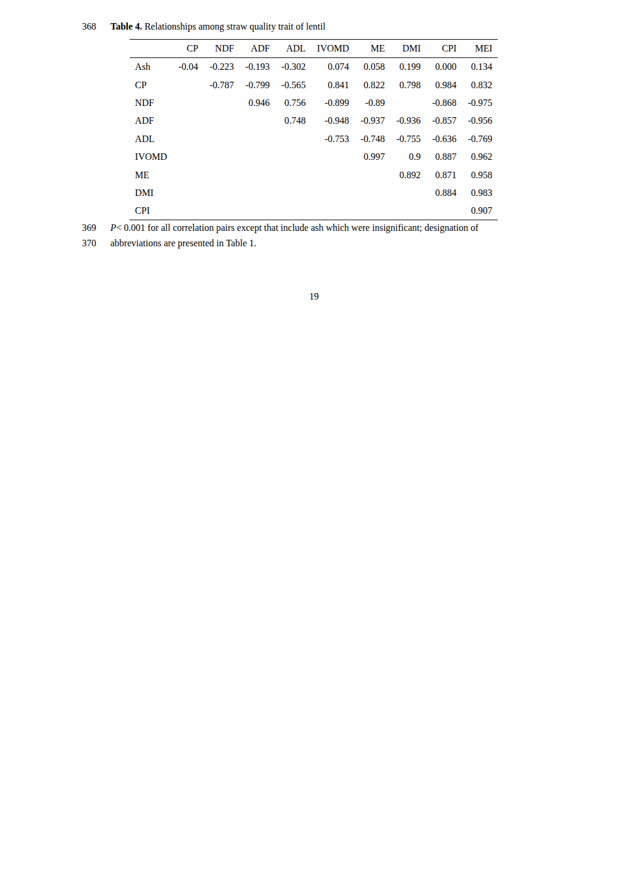368
Table 4. Relationships among straw quality trait of lentil
| | CP | NDF | ADF | ADL | IVOMD | ME | DMI | CPI | MEI |
| --- | --- | --- | --- | --- | --- | --- | --- | --- | --- |
| Ash | -0.04 | -0.223 | -0.193 | -0.302 | 0.074 | 0.058 | 0.199 | 0.000 | 0.134 |
| CP | | -0.787 | -0.799 | -0.565 | 0.841 | 0.822 | 0.798 | 0.984 | 0.832 |
| NDF | | | 0.946 | 0.756 | -0.899 | -0.89 | | -0.868 | -0.975 |
| ADF | | | | 0.748 | -0.948 | -0.937 | -0.936 | -0.857 | -0.956 |
| ADL | | | | | -0.753 | -0.748 | -0.755 | -0.636 | -0.769 |
| IVOMD | | | | | | 0.997 | 0.9 | 0.887 | 0.962 |
| ME | | | | | | | 0.892 | 0.871 | 0.958 |
| DMI | | | | | | | | 0.884 | 0.983 |
| CPI | | | | | | | | | 0.907 |
369
P< 0.001 for all correlation pairs except that include ash which were insignificant; designation of
370
abbreviations are presented in Table 1.
19